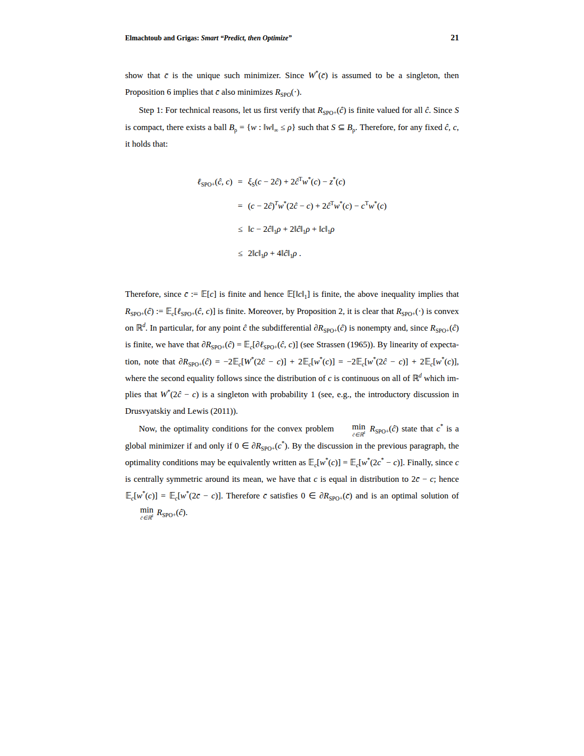Elmachtoub and Grigas: Smart “Predict, then Optimize” 21
show that c̄ is the unique such minimizer. Since W*(c̄) is assumed to be a singleton, then Proposition 6 implies that c̄ also minimizes RSPO(·).
Step 1: For technical reasons, let us first verify that RSPO+(ĉ) is finite valued for all ĉ. Since S is compact, there exists a ball Bρ = {w : ‖w‖∞ ≤ ρ} such that S ⊆ Bρ. Therefore, for any fixed ĉ, c, it holds that:
| ℓ SPO+ ( ĉ, c ) | = | ξ S ( c − 2 ĉ ) + 2 ĉ T w * ( c ) − z * ( c ) |
| | = | ( c − 2 ĉ ) T w * (2 ĉ − c ) + 2 ĉ T w * ( c ) − c T w * ( c ) |
| | ≤ | ‖ c − 2 ĉ ‖ 1 ρ + 2‖ ĉ ‖ 1 ρ + ‖ c ‖ 1 ρ |
| | ≤ | 2‖ c ‖ 1 ρ + 4‖ ĉ ‖ 1 ρ . |
Therefore, since c̄ := 𝔼[c] is finite and hence 𝔼[‖c‖1] is finite, the above inequality implies that RSPO+(ĉ) := 𝔼c[ℓSPO+(ĉ, c)] is finite. Moreover, by Proposition 2, it is clear that RSPO+(·) is convex on ℝd. In particular, for any point ĉ the subdifferential ∂RSPO+(ĉ) is nonempty and, since RSPO+(ĉ) is finite, we have that ∂RSPO+(ĉ) = 𝔼c[∂ℓSPO+(ĉ, c)] (see Strassen (1965)). By linearity of expectation, note that ∂RSPO+(ĉ) = −2𝔼c[W*(2ĉ − c)] + 2𝔼c[w*(c)] = −2𝔼c[w*(2ĉ − c)] + 2𝔼c[w*(c)], where the second equality follows since the distribution of c is continuous on all of ℝd which implies that W*(2ĉ − c) is a singleton with probability 1 (see, e.g., the introductory discussion in Drusvyatskiy and Lewis (2011)).
Now, the optimality conditions for the convex problem min ĉ∈ℝd RSPO+(ĉ) state that c* is a global minimizer if and only if 0 ∈ ∂RSPO+(c*). By the discussion in the previous paragraph, the optimality conditions may be equivalently written as 𝔼c[w*(c)] = 𝔼c[w*(2c* − c)]. Finally, since c is centrally symmetric around its mean, we have that c is equal in distribution to 2c̄ − c; hence 𝔼c[w*(c)] = 𝔼c[w*(2c̄ − c)]. Therefore c̄ satisfies 0 ∈ ∂RSPO+(c̄) and is an optimal solution of min ĉ∈ℝd RSPO+(ĉ).